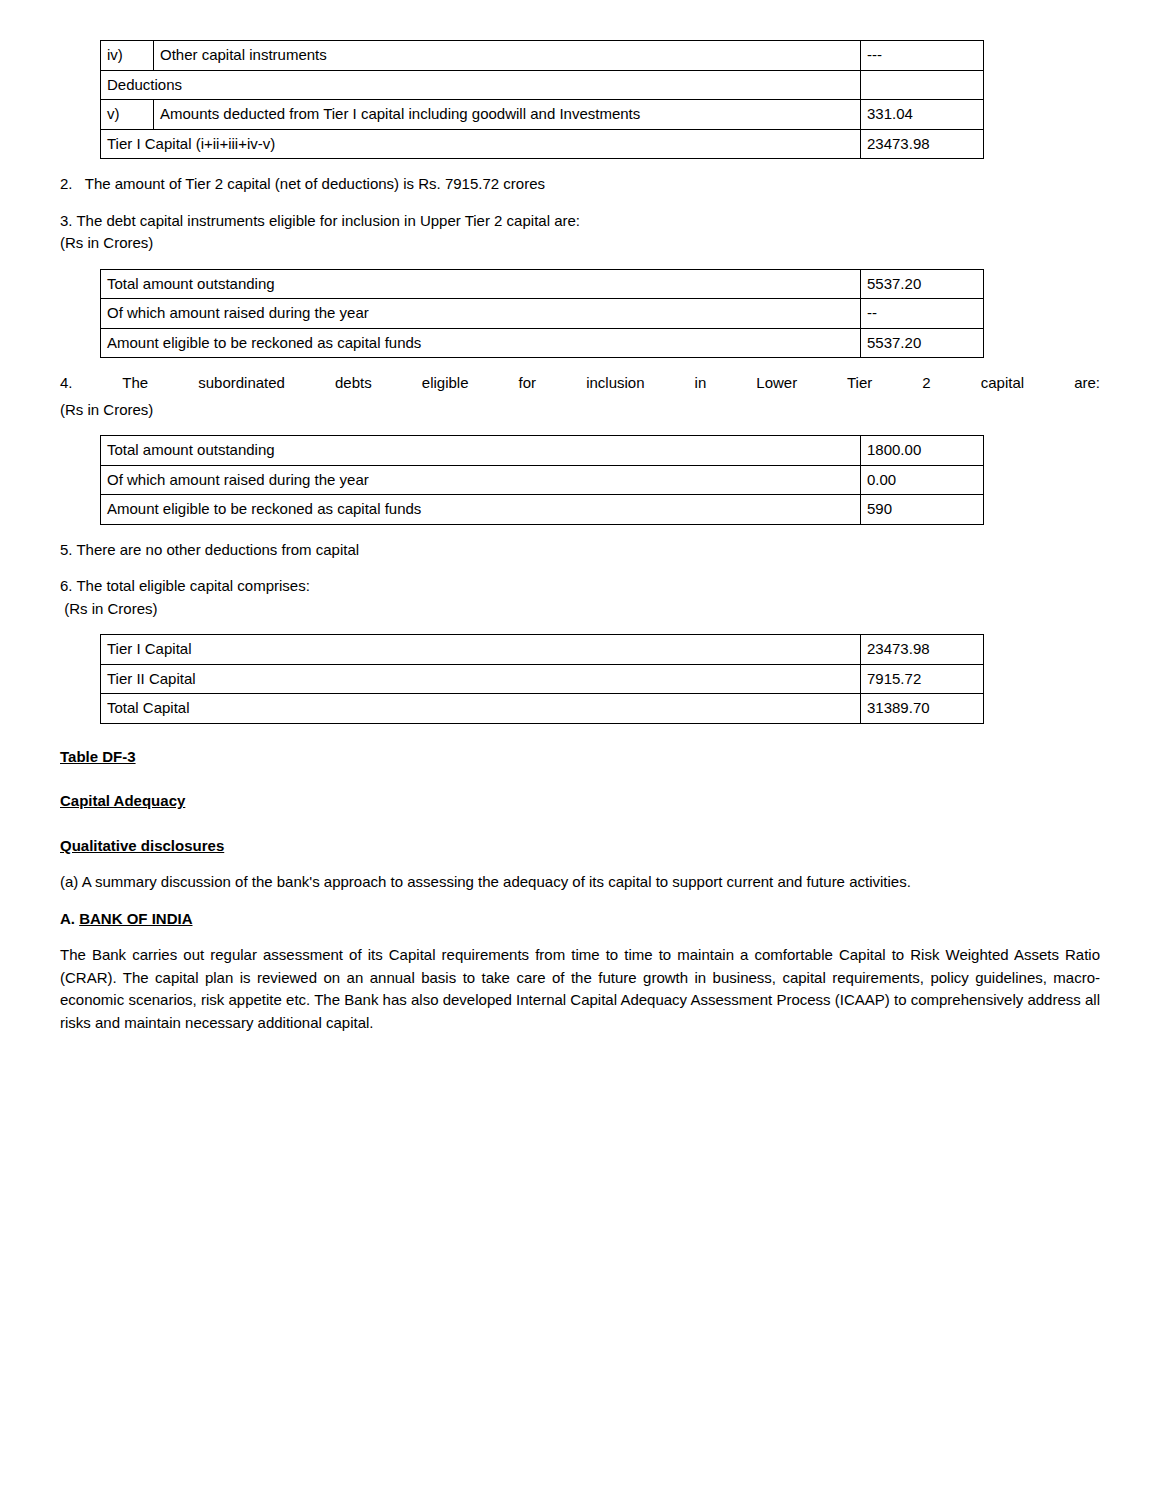| iv) | Other capital instruments | --- |
| Deductions | |
| v) | Amounts deducted from Tier I capital including goodwill and Investments | 331.04 |
| Tier I Capital (i+ii+iii+iv-v) | 23473.98 |
2. The amount of Tier 2 capital (net of deductions) is Rs. 7915.72 crores
3. The debt capital instruments eligible for inclusion in Upper Tier 2 capital are:
(Rs in Crores)
| Total amount outstanding | 5537.20 |
| Of which amount raised during the year | -- |
| Amount eligible to be reckoned as capital funds | 5537.20 |
4. The subordinated debts eligible for inclusion in Lower Tier 2 capital are:
(Rs in Crores)
| Total amount outstanding | 1800.00 |
| Of which amount raised during the year | 0.00 |
| Amount eligible to be reckoned as capital funds | 590 |
5. There are no other deductions from capital
6. The total eligible capital comprises:
(Rs in Crores)
| Tier I Capital | 23473.98 |
| Tier II Capital | 7915.72 |
| Total Capital | 31389.70 |
Table DF-3
Capital Adequacy
Qualitative disclosures
(a) A summary discussion of the bank's approach to assessing the adequacy of its capital to support current and future activities.
A. BANK OF INDIA
The Bank carries out regular assessment of its Capital requirements from time to time to maintain a comfortable Capital to Risk Weighted Assets Ratio (CRAR). The capital plan is reviewed on an annual basis to take care of the future growth in business, capital requirements, policy guidelines, macro-economic scenarios, risk appetite etc. The Bank has also developed Internal Capital Adequacy Assessment Process (ICAAP) to comprehensively address all risks and maintain necessary additional capital.